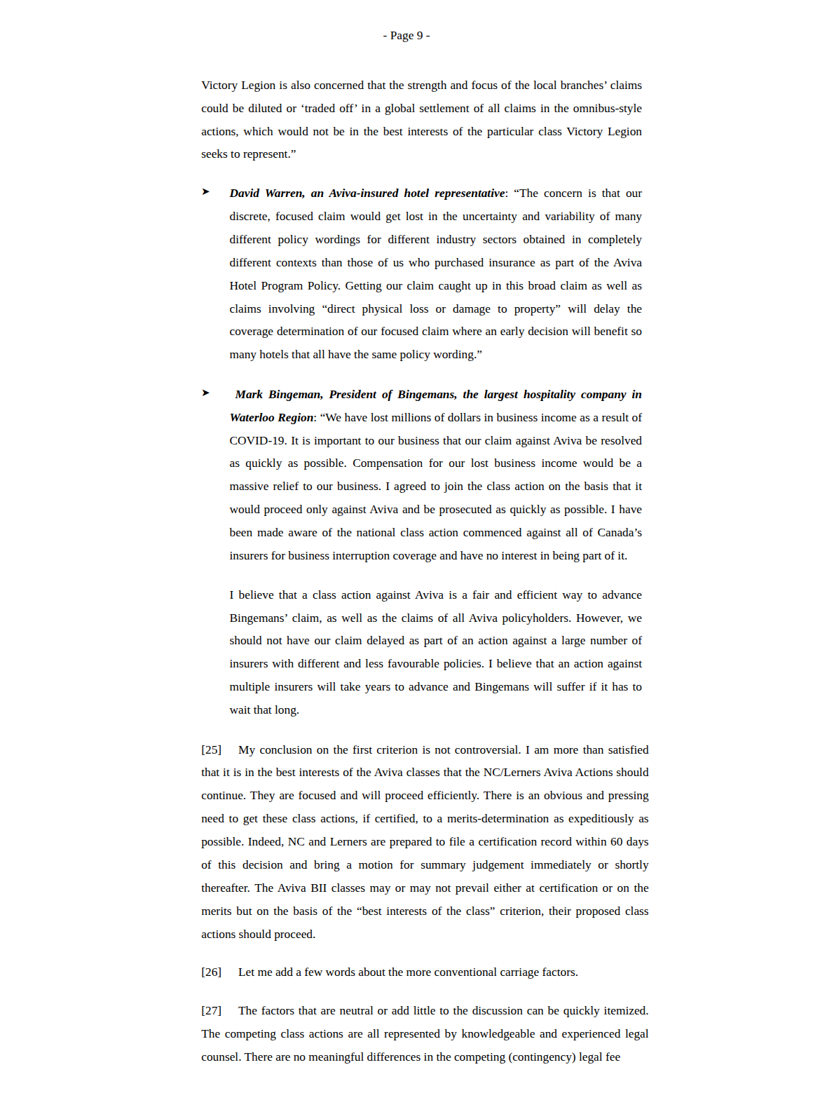- Page 9 -
Victory Legion is also concerned that the strength and focus of the local branches’ claims could be diluted or ‘traded off’ in a global settlement of all claims in the omnibus-style actions, which would not be in the best interests of the particular class Victory Legion seeks to represent.”
David Warren, an Aviva-insured hotel representative: “The concern is that our discrete, focused claim would get lost in the uncertainty and variability of many different policy wordings for different industry sectors obtained in completely different contexts than those of us who purchased insurance as part of the Aviva Hotel Program Policy. Getting our claim caught up in this broad claim as well as claims involving “direct physical loss or damage to property” will delay the coverage determination of our focused claim where an early decision will benefit so many hotels that all have the same policy wording.”
Mark Bingeman, President of Bingemans, the largest hospitality company in Waterloo Region: “We have lost millions of dollars in business income as a result of COVID-19. It is important to our business that our claim against Aviva be resolved as quickly as possible. Compensation for our lost business income would be a massive relief to our business. I agreed to join the class action on the basis that it would proceed only against Aviva and be prosecuted as quickly as possible. I have been made aware of the national class action commenced against all of Canada’s insurers for business interruption coverage and have no interest in being part of it.
I believe that a class action against Aviva is a fair and efficient way to advance Bingemans’ claim, as well as the claims of all Aviva policyholders. However, we should not have our claim delayed as part of an action against a large number of insurers with different and less favourable policies. I believe that an action against multiple insurers will take years to advance and Bingemans will suffer if it has to wait that long.
[25] My conclusion on the first criterion is not controversial. I am more than satisfied that it is in the best interests of the Aviva classes that the NC/Lerners Aviva Actions should continue. They are focused and will proceed efficiently. There is an obvious and pressing need to get these class actions, if certified, to a merits-determination as expeditiously as possible. Indeed, NC and Lerners are prepared to file a certification record within 60 days of this decision and bring a motion for summary judgement immediately or shortly thereafter. The Aviva BII classes may or may not prevail either at certification or on the merits but on the basis of the “best interests of the class” criterion, their proposed class actions should proceed.
[26] Let me add a few words about the more conventional carriage factors.
[27] The factors that are neutral or add little to the discussion can be quickly itemized. The competing class actions are all represented by knowledgeable and experienced legal counsel. There are no meaningful differences in the competing (contingency) legal fee